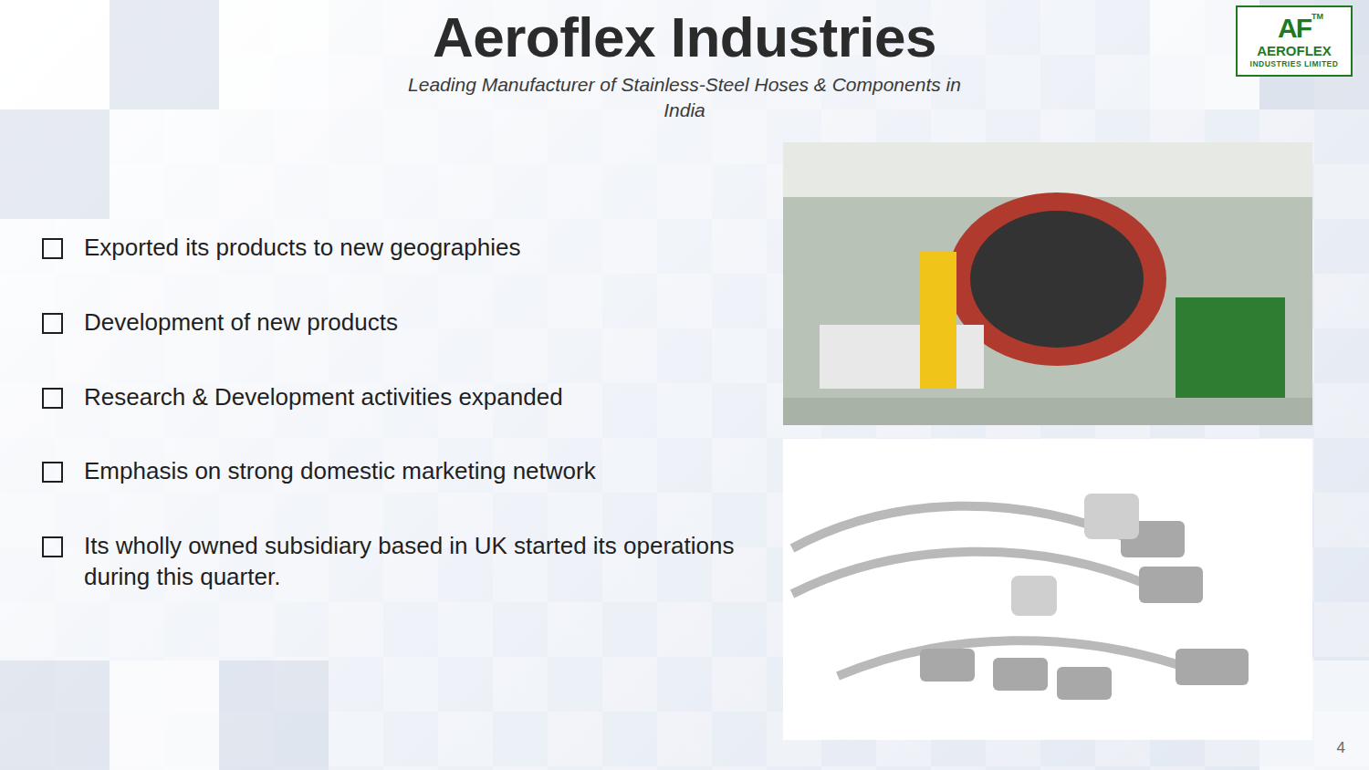AFTM
AEROFLEX
INDUSTRIES LIMITED
Aeroflex Industries
Leading Manufacturer of Stainless-Steel Hoses & Components in India
Exported its products to new geographies
Development of new products
Research & Development activities expanded
Emphasis on strong domestic marketing network
Its wholly owned subsidiary based in UK started its operations during this quarter.
4